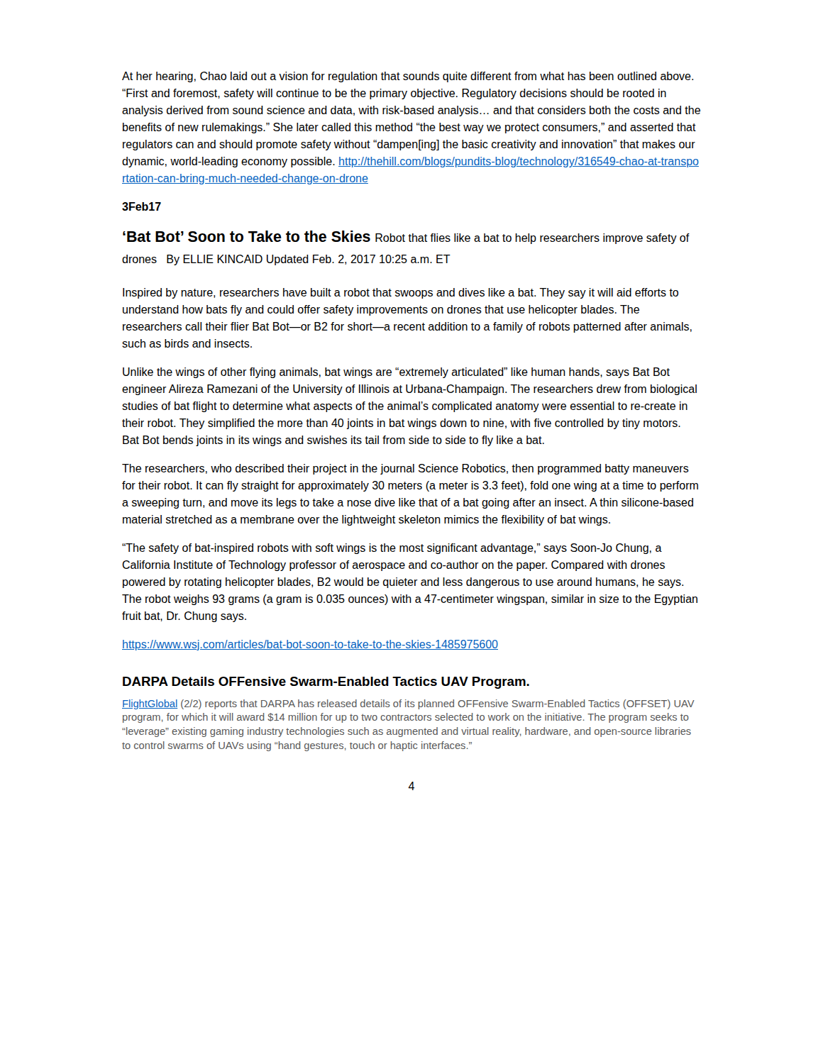At her hearing, Chao laid out a vision for regulation that sounds quite different from what has been outlined above. “First and foremost, safety will continue to be the primary objective. Regulatory decisions should be rooted in analysis derived from sound science and data, with risk-based analysis… and that considers both the costs and the benefits of new rulemakings.” She later called this method “the best way we protect consumers,” and asserted that regulators can and should promote safety without “dampen[ing] the basic creativity and innovation” that makes our dynamic, world-leading economy possible. http://thehill.com/blogs/pundits-blog/technology/316549-chao-at-transportation-can-bring-much-needed-change-on-drone
3Feb17
‘Bat Bot’ Soon to Take to the Skies Robot that flies like a bat to help researchers improve safety of drones By ELLIE KINCAID Updated Feb. 2, 2017 10:25 a.m. ET
Inspired by nature, researchers have built a robot that swoops and dives like a bat. They say it will aid efforts to understand how bats fly and could offer safety improvements on drones that use helicopter blades. The researchers call their flier Bat Bot—or B2 for short—a recent addition to a family of robots patterned after animals, such as birds and insects.
Unlike the wings of other flying animals, bat wings are “extremely articulated” like human hands, says Bat Bot engineer Alireza Ramezani of the University of Illinois at Urbana-Champaign. The researchers drew from biological studies of bat flight to determine what aspects of the animal’s complicated anatomy were essential to re-create in their robot. They simplified the more than 40 joints in bat wings down to nine, with five controlled by tiny motors. Bat Bot bends joints in its wings and swishes its tail from side to side to fly like a bat.
The researchers, who described their project in the journal Science Robotics, then programmed batty maneuvers for their robot. It can fly straight for approximately 30 meters (a meter is 3.3 feet), fold one wing at a time to perform a sweeping turn, and move its legs to take a nose dive like that of a bat going after an insect. A thin silicone-based material stretched as a membrane over the lightweight skeleton mimics the flexibility of bat wings.
“The safety of bat-inspired robots with soft wings is the most significant advantage,” says Soon-Jo Chung, a California Institute of Technology professor of aerospace and co-author on the paper. Compared with drones powered by rotating helicopter blades, B2 would be quieter and less dangerous to use around humans, he says. The robot weighs 93 grams (a gram is 0.035 ounces) with a 47-centimeter wingspan, similar in size to the Egyptian fruit bat, Dr. Chung says.
https://www.wsj.com/articles/bat-bot-soon-to-take-to-the-skies-1485975600
DARPA Details OFFensive Swarm-Enabled Tactics UAV Program.
FlightGlobal (2/2) reports that DARPA has released details of its planned OFFensive Swarm-Enabled Tactics (OFFSET) UAV program, for which it will award $14 million for up to two contractors selected to work on the initiative. The program seeks to “leverage” existing gaming industry technologies such as augmented and virtual reality, hardware, and open-source libraries to control swarms of UAVs using “hand gestures, touch or haptic interfaces.”
4